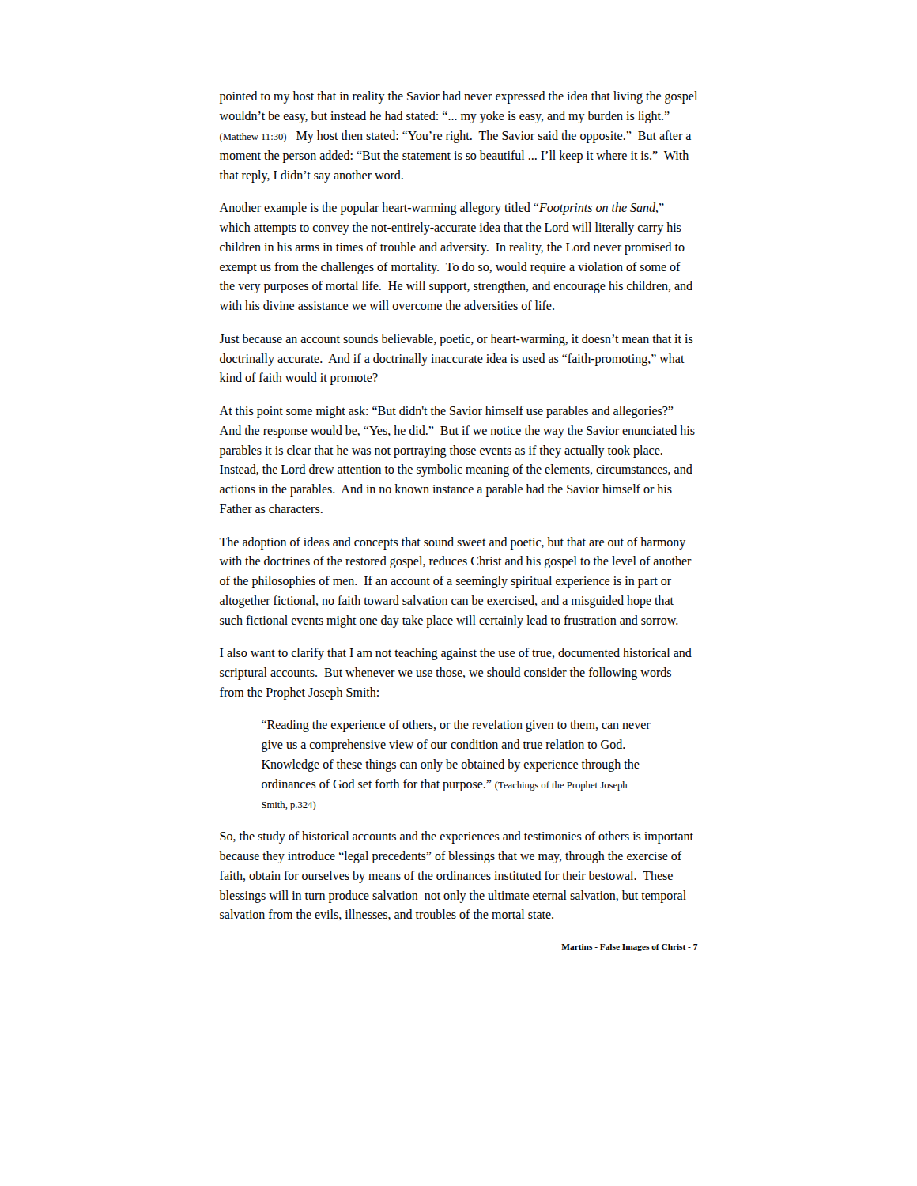pointed to my host that in reality the Savior had never expressed the idea that living the gospel wouldn’t be easy, but instead he had stated: “... my yoke is easy, and my burden is light.” (Matthew 11:30) My host then stated: “You’re right. The Savior said the opposite.” But after a moment the person added: “But the statement is so beautiful ... I’ll keep it where it is.” With that reply, I didn’t say another word.
Another example is the popular heart-warming allegory titled “Footprints on the Sand,” which attempts to convey the not-entirely-accurate idea that the Lord will literally carry his children in his arms in times of trouble and adversity. In reality, the Lord never promised to exempt us from the challenges of mortality. To do so, would require a violation of some of the very purposes of mortal life. He will support, strengthen, and encourage his children, and with his divine assistance we will overcome the adversities of life.
Just because an account sounds believable, poetic, or heart-warming, it doesn’t mean that it is doctrinally accurate. And if a doctrinally inaccurate idea is used as “faith-promoting,” what kind of faith would it promote?
At this point some might ask: “But didn't the Savior himself use parables and allegories?” And the response would be, “Yes, he did.” But if we notice the way the Savior enunciated his parables it is clear that he was not portraying those events as if they actually took place. Instead, the Lord drew attention to the symbolic meaning of the elements, circumstances, and actions in the parables. And in no known instance a parable had the Savior himself or his Father as characters.
The adoption of ideas and concepts that sound sweet and poetic, but that are out of harmony with the doctrines of the restored gospel, reduces Christ and his gospel to the level of another of the philosophies of men. If an account of a seemingly spiritual experience is in part or altogether fictional, no faith toward salvation can be exercised, and a misguided hope that such fictional events might one day take place will certainly lead to frustration and sorrow.
I also want to clarify that I am not teaching against the use of true, documented historical and scriptural accounts. But whenever we use those, we should consider the following words from the Prophet Joseph Smith:
“Reading the experience of others, or the revelation given to them, can never give us a comprehensive view of our condition and true relation to God. Knowledge of these things can only be obtained by experience through the ordinances of God set forth for that purpose.” (Teachings of the Prophet Joseph Smith, p.324)
So, the study of historical accounts and the experiences and testimonies of others is important because they introduce “legal precedents” of blessings that we may, through the exercise of faith, obtain for ourselves by means of the ordinances instituted for their bestowal. These blessings will in turn produce salvation–not only the ultimate eternal salvation, but temporal salvation from the evils, illnesses, and troubles of the mortal state.
Martins - False Images of Christ - 7